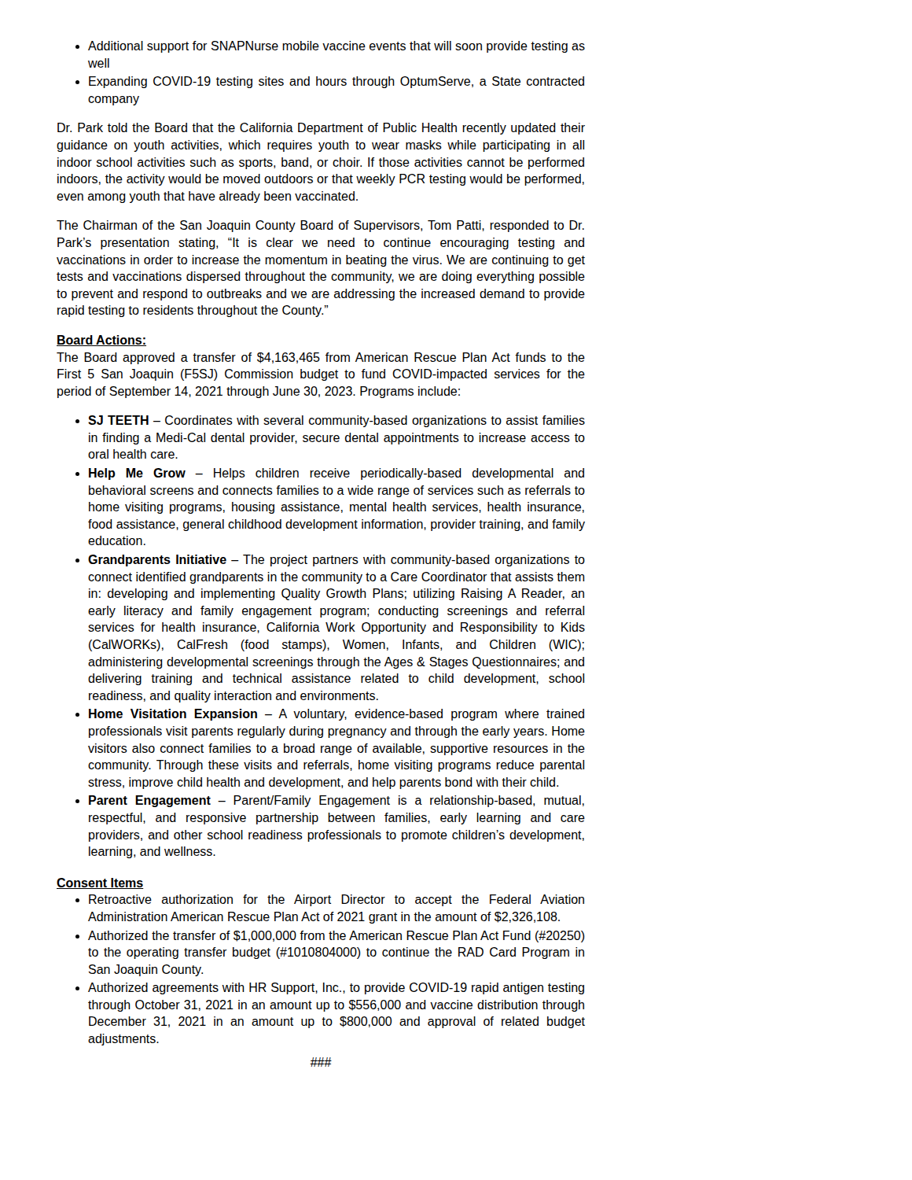Additional support for SNAPNurse mobile vaccine events that will soon provide testing as well
Expanding COVID-19 testing sites and hours through OptumServe, a State contracted company
Dr. Park told the Board that the California Department of Public Health recently updated their guidance on youth activities, which requires youth to wear masks while participating in all indoor school activities such as sports, band, or choir. If those activities cannot be performed indoors, the activity would be moved outdoors or that weekly PCR testing would be performed, even among youth that have already been vaccinated.
The Chairman of the San Joaquin County Board of Supervisors, Tom Patti, responded to Dr. Park’s presentation stating, “It is clear we need to continue encouraging testing and vaccinations in order to increase the momentum in beating the virus. We are continuing to get tests and vaccinations dispersed throughout the community, we are doing everything possible to prevent and respond to outbreaks and we are addressing the increased demand to provide rapid testing to residents throughout the County.”
Board Actions:
The Board approved a transfer of $4,163,465 from American Rescue Plan Act funds to the First 5 San Joaquin (F5SJ) Commission budget to fund COVID-impacted services for the period of September 14, 2021 through June 30, 2023. Programs include:
SJ TEETH – Coordinates with several community-based organizations to assist families in finding a Medi-Cal dental provider, secure dental appointments to increase access to oral health care.
Help Me Grow – Helps children receive periodically-based developmental and behavioral screens and connects families to a wide range of services such as referrals to home visiting programs, housing assistance, mental health services, health insurance, food assistance, general childhood development information, provider training, and family education.
Grandparents Initiative – The project partners with community-based organizations to connect identified grandparents in the community to a Care Coordinator that assists them in: developing and implementing Quality Growth Plans; utilizing Raising A Reader, an early literacy and family engagement program; conducting screenings and referral services for health insurance, California Work Opportunity and Responsibility to Kids (CalWORKs), CalFresh (food stamps), Women, Infants, and Children (WIC); administering developmental screenings through the Ages & Stages Questionnaires; and delivering training and technical assistance related to child development, school readiness, and quality interaction and environments.
Home Visitation Expansion – A voluntary, evidence-based program where trained professionals visit parents regularly during pregnancy and through the early years. Home visitors also connect families to a broad range of available, supportive resources in the community. Through these visits and referrals, home visiting programs reduce parental stress, improve child health and development, and help parents bond with their child.
Parent Engagement – Parent/Family Engagement is a relationship-based, mutual, respectful, and responsive partnership between families, early learning and care providers, and other school readiness professionals to promote children’s development, learning, and wellness.
Consent Items
Retroactive authorization for the Airport Director to accept the Federal Aviation Administration American Rescue Plan Act of 2021 grant in the amount of $2,326,108.
Authorized the transfer of $1,000,000 from the American Rescue Plan Act Fund (#20250) to the operating transfer budget (#1010804000) to continue the RAD Card Program in San Joaquin County.
Authorized agreements with HR Support, Inc., to provide COVID-19 rapid antigen testing through October 31, 2021 in an amount up to $556,000 and vaccine distribution through December 31, 2021 in an amount up to $800,000 and approval of related budget adjustments.
###